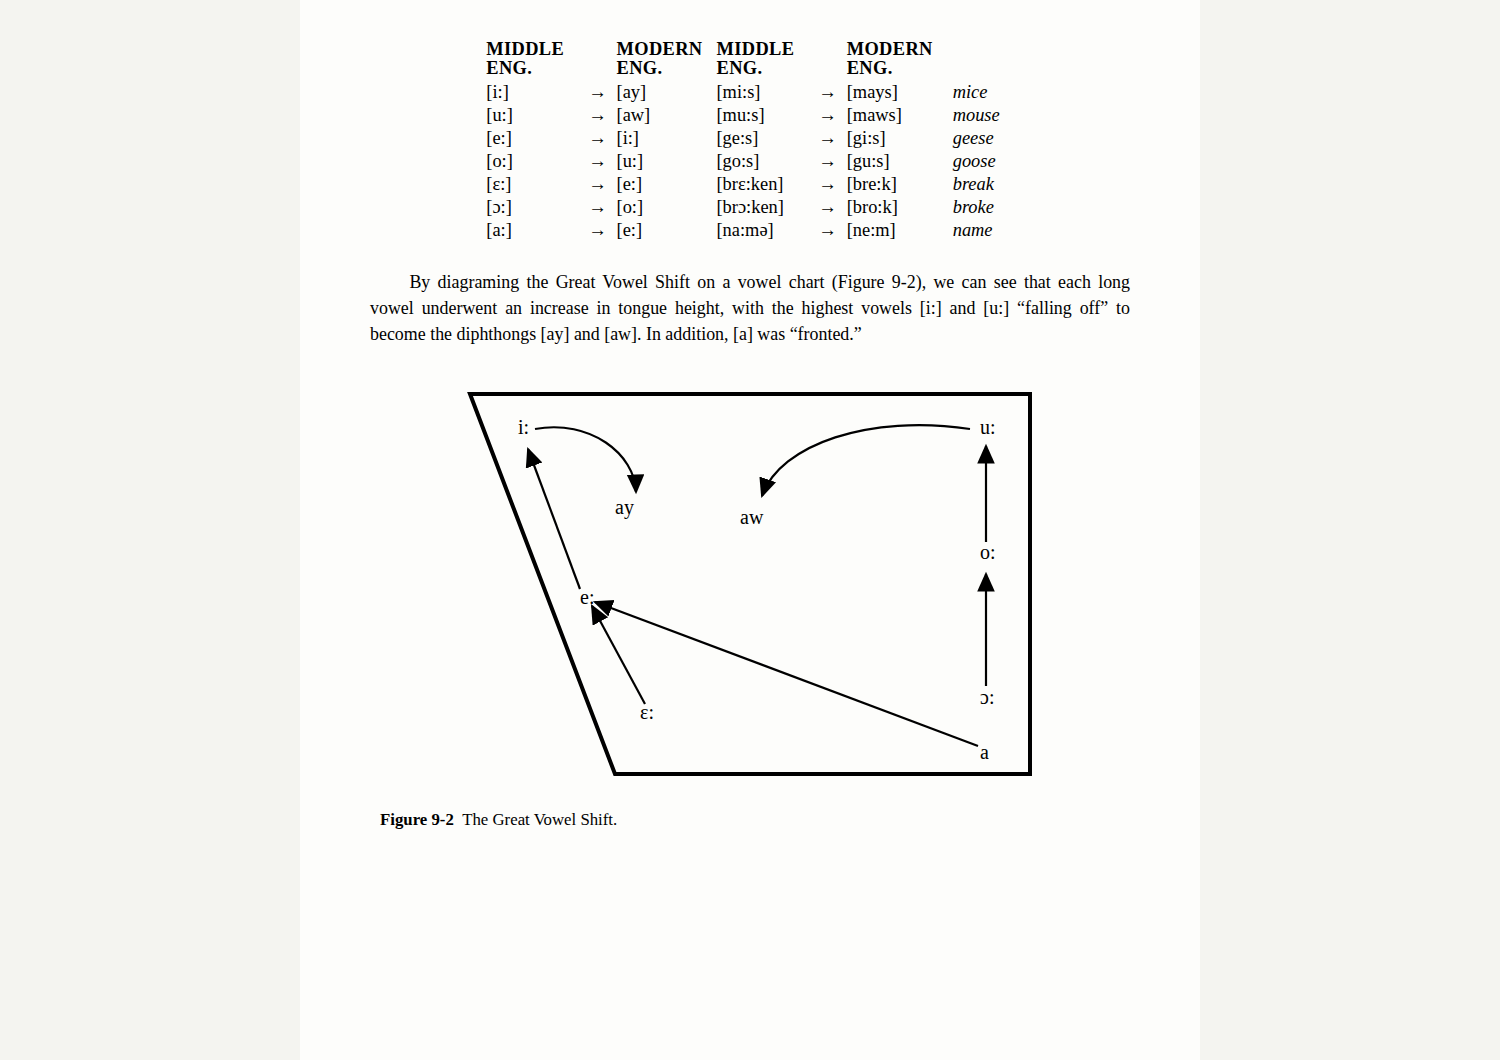| MIDDLE ENG. | | MODERN ENG. | MIDDLE ENG. | | MODERN ENG. | |
| --- | --- | --- | --- | --- | --- | --- |
| [i:] | → | [ay] | [mi:s] | → | [mays] | mice |
| [u:] | → | [aw] | [mu:s] | → | [maws] | mouse |
| [e:] | → | [i:] | [ge:s] | → | [gi:s] | geese |
| [o:] | → | [u:] | [go:s] | → | [gu:s] | goose |
| [ɛ:] | → | [e:] | [brɛ:ken] | → | [bre:k] | break |
| [ɔ:] | → | [o:] | [brɔ:ken] | → | [bro:k] | broke |
| [a:] | → | [e:] | [na:mə] | → | [ne:m] | name |
By diagraming the Great Vowel Shift on a vowel chart (Figure 9-2), we can see that each long vowel underwent an increase in tongue height, with the highest vowels [i:] and [u:] “falling off” to become the diphthongs [ay] and [aw]. In addition, [a] was “fronted.”
i: u: ay aw o: ɔ: e: ɛ: a
Figure 9-2 The Great Vowel Shift.